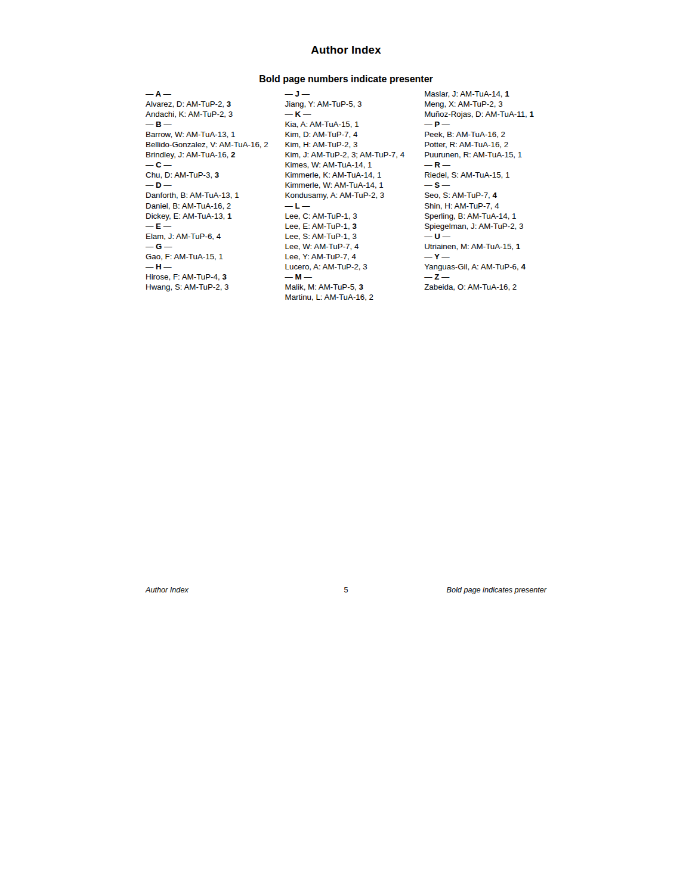Author Index
Bold page numbers indicate presenter
— A —
Alvarez, D: AM-TuP-2, 3
Andachi, K: AM-TuP-2, 3
— B —
Barrow, W: AM-TuA-13, 1
Bellido-Gonzalez, V: AM-TuA-16, 2
Brindley, J: AM-TuA-16, 2
— C —
Chu, D: AM-TuP-3, 3
— D —
Danforth, B: AM-TuA-13, 1
Daniel, B: AM-TuA-16, 2
Dickey, E: AM-TuA-13, 1
— E —
Elam, J: AM-TuP-6, 4
— G —
Gao, F: AM-TuA-15, 1
— H —
Hirose, F: AM-TuP-4, 3
Hwang, S: AM-TuP-2, 3
— J —
Jiang, Y: AM-TuP-5, 3
— K —
Kia, A: AM-TuA-15, 1
Kim, D: AM-TuP-7, 4
Kim, H: AM-TuP-2, 3
Kim, J: AM-TuP-2, 3; AM-TuP-7, 4
Kimes, W: AM-TuA-14, 1
Kimmerle, K: AM-TuA-14, 1
Kimmerle, W: AM-TuA-14, 1
Kondusamy, A: AM-TuP-2, 3
— L —
Lee, C: AM-TuP-1, 3
Lee, E: AM-TuP-1, 3
Lee, S: AM-TuP-1, 3
Lee, W: AM-TuP-7, 4
Lee, Y: AM-TuP-7, 4
Lucero, A: AM-TuP-2, 3
— M —
Malik, M: AM-TuP-5, 3
Martinu, L: AM-TuA-16, 2
Maslar, J: AM-TuA-14, 1
Meng, X: AM-TuP-2, 3
Muñoz-Rojas, D: AM-TuA-11, 1
— P —
Peek, B: AM-TuA-16, 2
Potter, R: AM-TuA-16, 2
Puurunen, R: AM-TuA-15, 1
— R —
Riedel, S: AM-TuA-15, 1
— S —
Seo, S: AM-TuP-7, 4
Shin, H: AM-TuP-7, 4
Sperling, B: AM-TuA-14, 1
Spiegelman, J: AM-TuP-2, 3
— U —
Utriainen, M: AM-TuA-15, 1
— Y —
Yanguas-Gil, A: AM-TuP-6, 4
— Z —
Zabeida, O: AM-TuA-16, 2
Author Index
5
Bold page indicates presenter